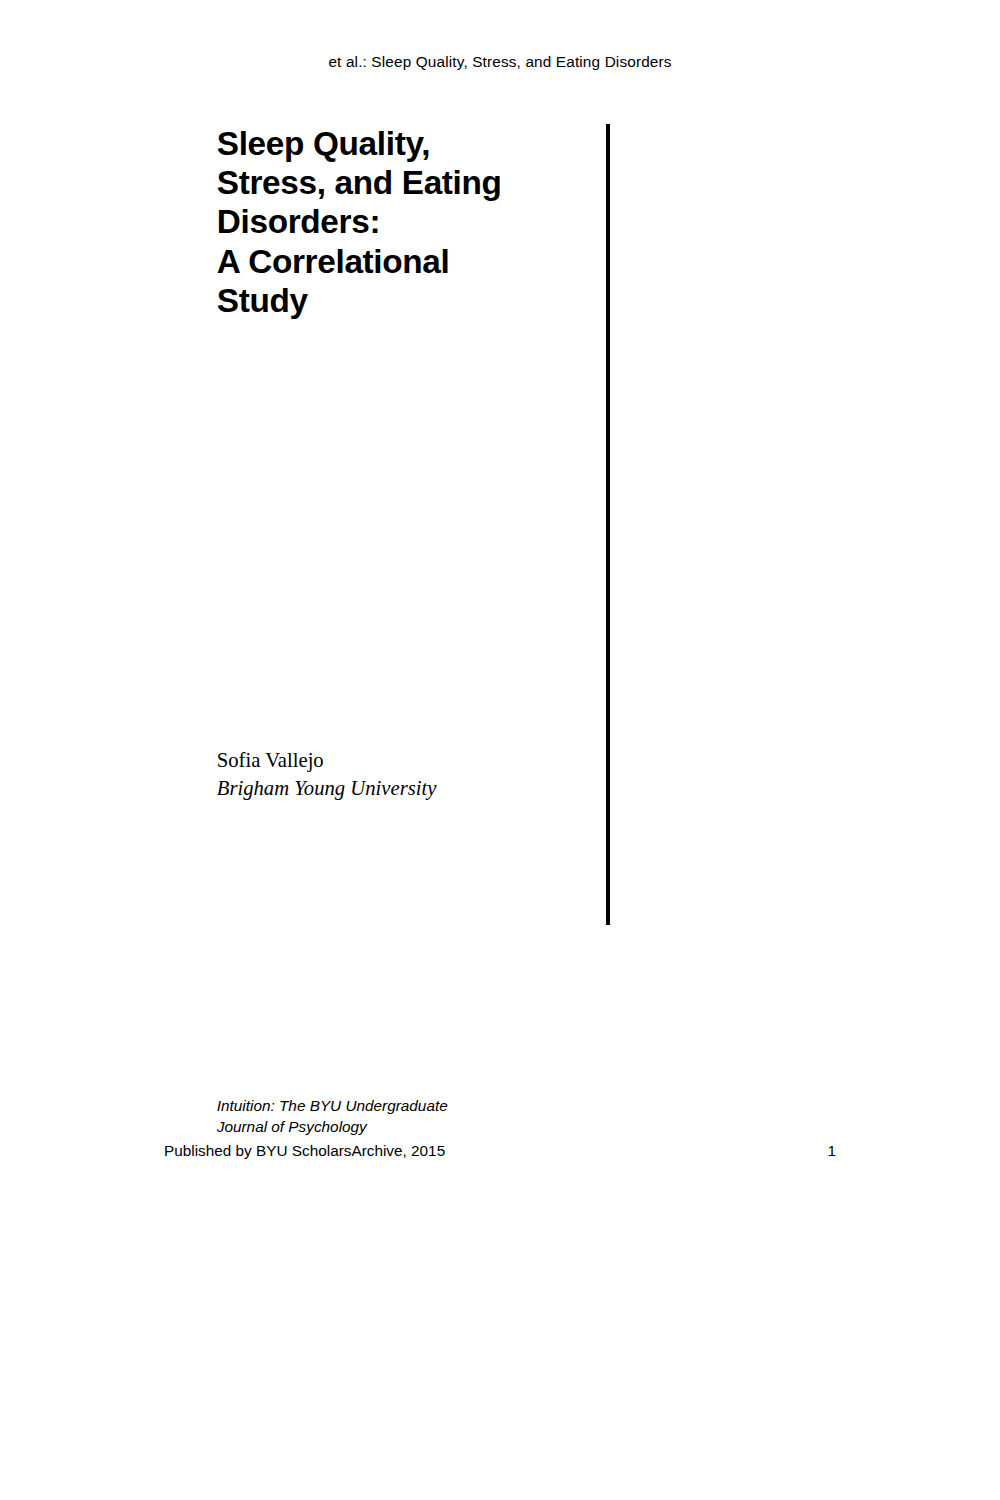et al.: Sleep Quality, Stress, and Eating Disorders
Sleep Quality,
Stress, and Eating
Disorders:
A Correlational
Study
Sofia Vallejo Brigham Young University
Intuition: The BYU Undergraduate
Journal of Psychology
Published by BYU ScholarsArchive, 2015 1